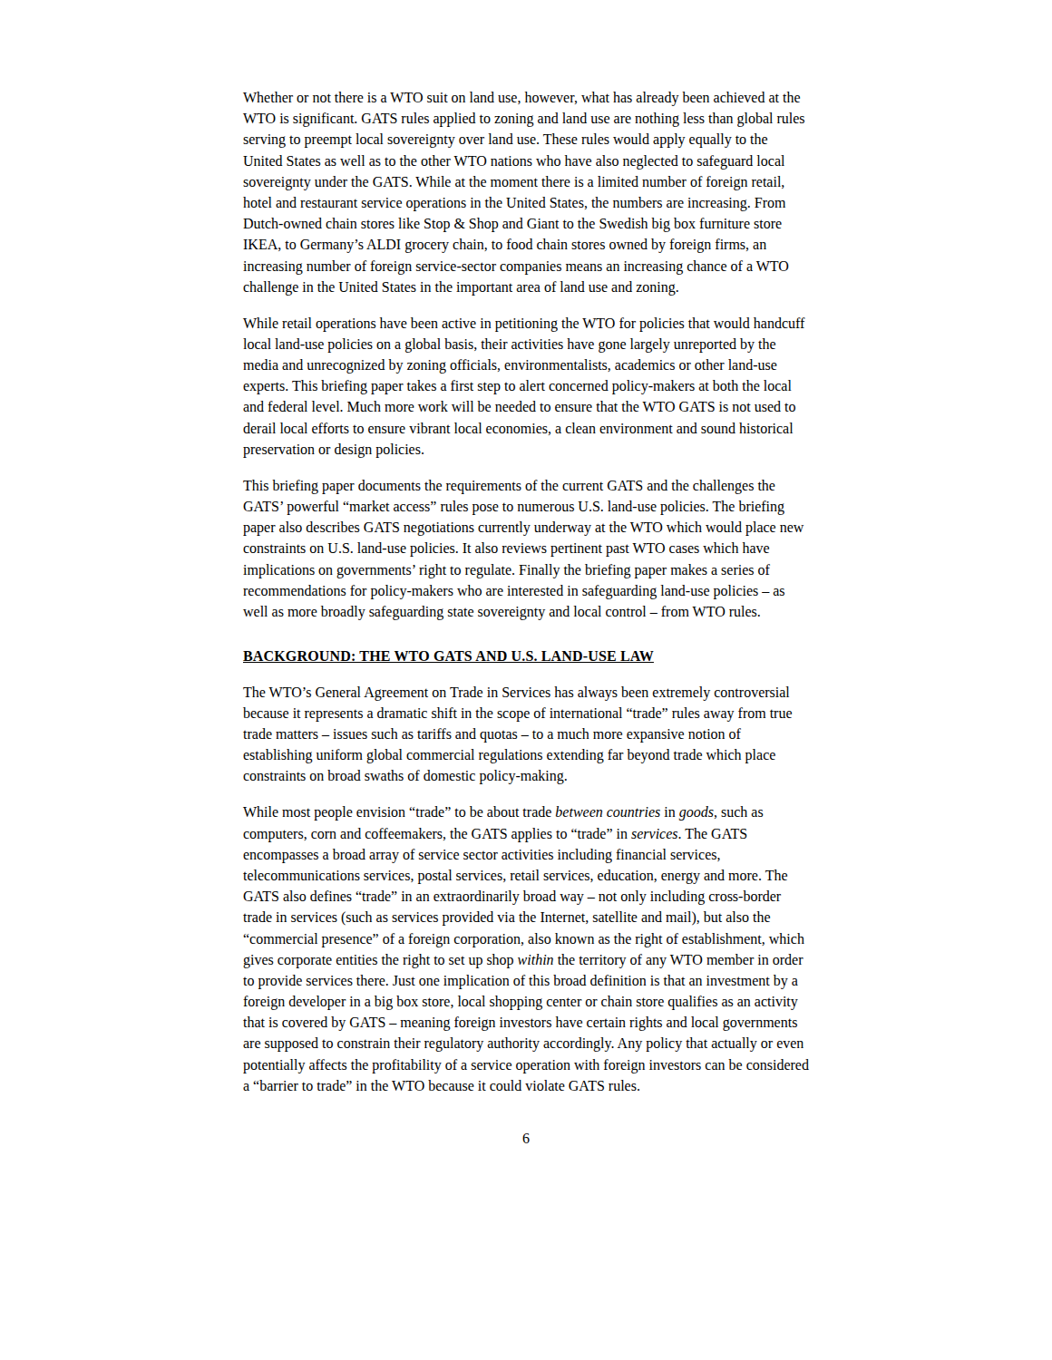Whether or not there is a WTO suit on land use, however, what has already been achieved at the WTO is significant. GATS rules applied to zoning and land use are nothing less than global rules serving to preempt local sovereignty over land use. These rules would apply equally to the United States as well as to the other WTO nations who have also neglected to safeguard local sovereignty under the GATS. While at the moment there is a limited number of foreign retail, hotel and restaurant service operations in the United States, the numbers are increasing. From Dutch-owned chain stores like Stop & Shop and Giant to the Swedish big box furniture store IKEA, to Germany’s ALDI grocery chain, to food chain stores owned by foreign firms, an increasing number of foreign service-sector companies means an increasing chance of a WTO challenge in the United States in the important area of land use and zoning.
While retail operations have been active in petitioning the WTO for policies that would handcuff local land-use policies on a global basis, their activities have gone largely unreported by the media and unrecognized by zoning officials, environmentalists, academics or other land-use experts. This briefing paper takes a first step to alert concerned policy-makers at both the local and federal level. Much more work will be needed to ensure that the WTO GATS is not used to derail local efforts to ensure vibrant local economies, a clean environment and sound historical preservation or design policies.
This briefing paper documents the requirements of the current GATS and the challenges the GATS’ powerful “market access” rules pose to numerous U.S. land-use policies. The briefing paper also describes GATS negotiations currently underway at the WTO which would place new constraints on U.S. land-use policies. It also reviews pertinent past WTO cases which have implications on governments’ right to regulate. Finally the briefing paper makes a series of recommendations for policy-makers who are interested in safeguarding land-use policies – as well as more broadly safeguarding state sovereignty and local control – from WTO rules.
BACKGROUND: THE WTO GATS AND U.S. LAND-USE LAW
The WTO’s General Agreement on Trade in Services has always been extremely controversial because it represents a dramatic shift in the scope of international “trade” rules away from true trade matters – issues such as tariffs and quotas – to a much more expansive notion of establishing uniform global commercial regulations extending far beyond trade which place constraints on broad swaths of domestic policy-making.
While most people envision “trade” to be about trade between countries in goods, such as computers, corn and coffeemakers, the GATS applies to “trade” in services. The GATS encompasses a broad array of service sector activities including financial services, telecommunications services, postal services, retail services, education, energy and more. The GATS also defines “trade” in an extraordinarily broad way – not only including cross-border trade in services (such as services provided via the Internet, satellite and mail), but also the “commercial presence” of a foreign corporation, also known as the right of establishment, which gives corporate entities the right to set up shop within the territory of any WTO member in order to provide services there. Just one implication of this broad definition is that an investment by a foreign developer in a big box store, local shopping center or chain store qualifies as an activity that is covered by GATS – meaning foreign investors have certain rights and local governments are supposed to constrain their regulatory authority accordingly. Any policy that actually or even potentially affects the profitability of a service operation with foreign investors can be considered a “barrier to trade” in the WTO because it could violate GATS rules.
6